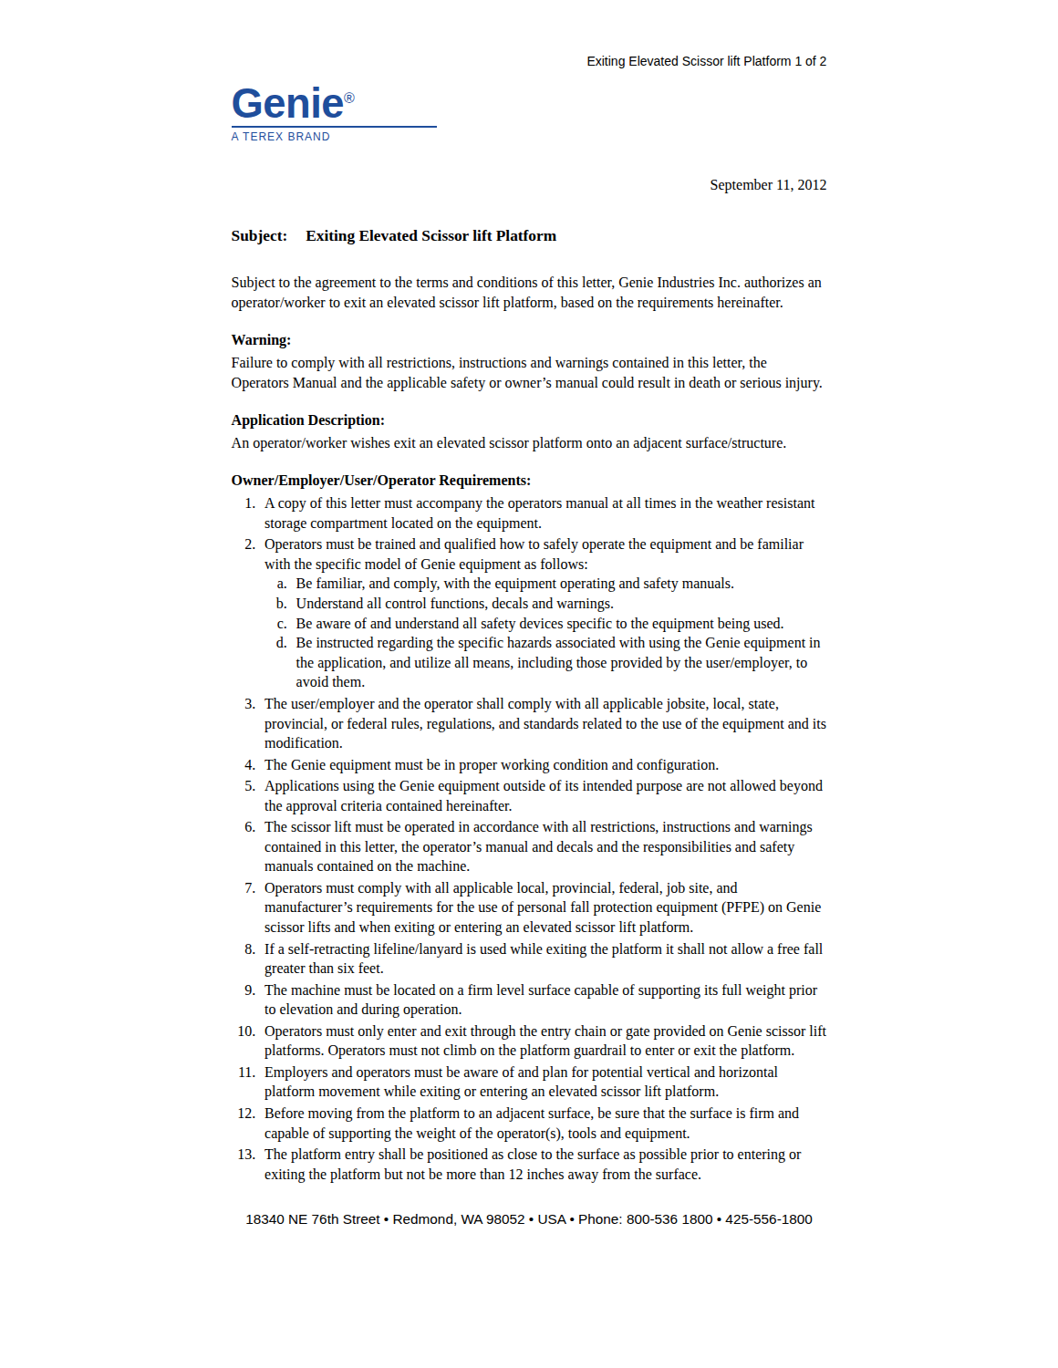Exiting Elevated Scissor lift Platform 1 of 2
Genie®
A TEREX BRAND
September 11, 2012
Subject: Exiting Elevated Scissor lift Platform
Subject to the agreement to the terms and conditions of this letter, Genie Industries Inc. authorizes an operator/worker to exit an elevated scissor lift platform, based on the requirements hereinafter.
Warning:
Failure to comply with all restrictions, instructions and warnings contained in this letter, the Operators Manual and the applicable safety or owner’s manual could result in death or serious injury.
Application Description:
An operator/worker wishes exit an elevated scissor platform onto an adjacent surface/structure.
Owner/Employer/User/Operator Requirements:
A copy of this letter must accompany the operators manual at all times in the weather resistant storage compartment located on the equipment.
Operators must be trained and qualified how to safely operate the equipment and be familiar with the specific model of Genie equipment as follows:
Be familiar, and comply, with the equipment operating and safety manuals.
Understand all control functions, decals and warnings.
Be aware of and understand all safety devices specific to the equipment being used.
Be instructed regarding the specific hazards associated with using the Genie equipment in the application, and utilize all means, including those provided by the user/employer, to avoid them.
The user/employer and the operator shall comply with all applicable jobsite, local, state, provincial, or federal rules, regulations, and standards related to the use of the equipment and its modification.
The Genie equipment must be in proper working condition and configuration.
Applications using the Genie equipment outside of its intended purpose are not allowed beyond the approval criteria contained hereinafter.
The scissor lift must be operated in accordance with all restrictions, instructions and warnings contained in this letter, the operator’s manual and decals and the responsibilities and safety manuals contained on the machine.
Operators must comply with all applicable local, provincial, federal, job site, and manufacturer’s requirements for the use of personal fall protection equipment (PFPE) on Genie scissor lifts and when exiting or entering an elevated scissor lift platform.
If a self-retracting lifeline/lanyard is used while exiting the platform it shall not allow a free fall greater than six feet.
The machine must be located on a firm level surface capable of supporting its full weight prior to elevation and during operation.
Operators must only enter and exit through the entry chain or gate provided on Genie scissor lift platforms. Operators must not climb on the platform guardrail to enter or exit the platform.
Employers and operators must be aware of and plan for potential vertical and horizontal platform movement while exiting or entering an elevated scissor lift platform.
Before moving from the platform to an adjacent surface, be sure that the surface is firm and capable of supporting the weight of the operator(s), tools and equipment.
The platform entry shall be positioned as close to the surface as possible prior to entering or exiting the platform but not be more than 12 inches away from the surface.
18340 NE 76th Street • Redmond, WA 98052 • USA • Phone: 800-536 1800 • 425-556-1800